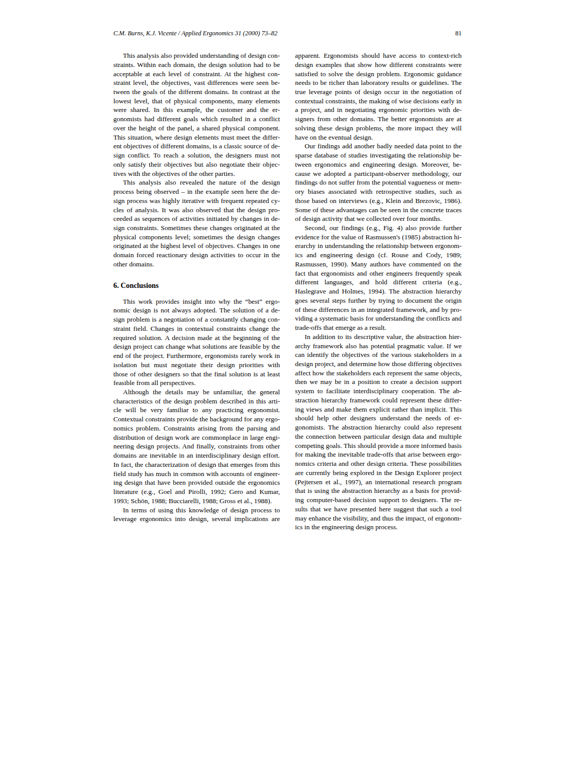C.M. Burns, K.J. Vicente / Applied Ergonomics 31 (2000) 73–82 81
This analysis also provided understanding of design constraints. Within each domain, the design solution had to be acceptable at each level of constraint. At the highest constraint level, the objectives, vast differences were seen between the goals of the different domains. In contrast at the lowest level, that of physical components, many elements were shared. In this example, the customer and the ergonomists had different goals which resulted in a conflict over the height of the panel, a shared physical component. This situation, where design elements must meet the different objectives of different domains, is a classic source of design conflict. To reach a solution, the designers must not only satisfy their objectives but also negotiate their objectives with the objectives of the other parties.
This analysis also revealed the nature of the design process being observed – in the example seen here the design process was highly iterative with frequent repeated cycles of analysis. It was also observed that the design proceeded as sequences of activities initiated by changes in design constraints. Sometimes these changes originated at the physical components level; sometimes the design changes originated at the highest level of objectives. Changes in one domain forced reactionary design activities to occur in the other domains.
6. Conclusions
This work provides insight into why the “best” ergonomic design is not always adopted. The solution of a design problem is a negotiation of a constantly changing constraint field. Changes in contextual constraints change the required solution. A decision made at the beginning of the design project can change what solutions are feasible by the end of the project. Furthermore, ergonomists rarely work in isolation but must negotiate their design priorities with those of other designers so that the final solution is at least feasible from all perspectives.
Although the details may be unfamiliar, the general characteristics of the design problem described in this article will be very familiar to any practicing ergonomist. Contextual constraints provide the background for any ergonomics problem. Constraints arising from the parsing and distribution of design work are commonplace in large engineering design projects. And finally, constraints from other domains are inevitable in an interdisciplinary design effort. In fact, the characterization of design that emerges from this field study has much in common with accounts of engineering design that have been provided outside the ergonomics literature (e.g., Goel and Pirolli, 1992; Gero and Kumar, 1993; Schön, 1988; Bucciarelli, 1988; Gross et al., 1988).
In terms of using this knowledge of design process to leverage ergonomics into design, several implications are apparent. Ergonomists should have access to context-rich design examples that show how different constraints were satisfied to solve the design problem. Ergonomic guidance needs to be richer than laboratory results or guidelines. The true leverage points of design occur in the negotiation of contextual constraints, the making of wise decisions early in a project, and in negotiating ergonomic priorities with designers from other domains. The better ergonomists are at solving these design problems, the more impact they will have on the eventual design.
Our findings add another badly needed data point to the sparse database of studies investigating the relationship between ergonomics and engineering design. Moreover, because we adopted a participant-observer methodology, our findings do not suffer from the potential vagueness or memory biases associated with retrospective studies, such as those based on interviews (e.g., Klein and Brezovic, 1986). Some of these advantages can be seen in the concrete traces of design activity that we collected over four months.
Second, our findings (e.g., Fig. 4) also provide further evidence for the value of Rasmussen's (1985) abstraction hierarchy in understanding the relationship between ergonomics and engineering design (cf. Rouse and Cody, 1989; Rasmussen, 1990). Many authors have commented on the fact that ergonomists and other engineers frequently speak different languages, and hold different criteria (e.g., Haslegrave and Holmes, 1994). The abstraction hierarchy goes several steps further by trying to document the origin of these differences in an integrated framework, and by providing a systematic basis for understanding the conflicts and trade-offs that emerge as a result.
In addition to its descriptive value, the abstraction hierarchy framework also has potential pragmatic value. If we can identify the objectives of the various stakeholders in a design project, and determine how those differing objectives affect how the stakeholders each represent the same objects, then we may be in a position to create a decision support system to facilitate interdisciplinary cooperation. The abstraction hierarchy framework could represent these differing views and make them explicit rather than implicit. This should help other designers understand the needs of ergonomists. The abstraction hierarchy could also represent the connection between particular design data and multiple competing goals. This should provide a more informed basis for making the inevitable trade-offs that arise between ergonomics criteria and other design criteria. These possibilities are currently being explored in the Design Explorer project (Pejtersen et al., 1997), an international research program that is using the abstraction hierarchy as a basis for providing computer-based decision support to designers. The results that we have presented here suggest that such a tool may enhance the visibility, and thus the impact, of ergonomics in the engineering design process.